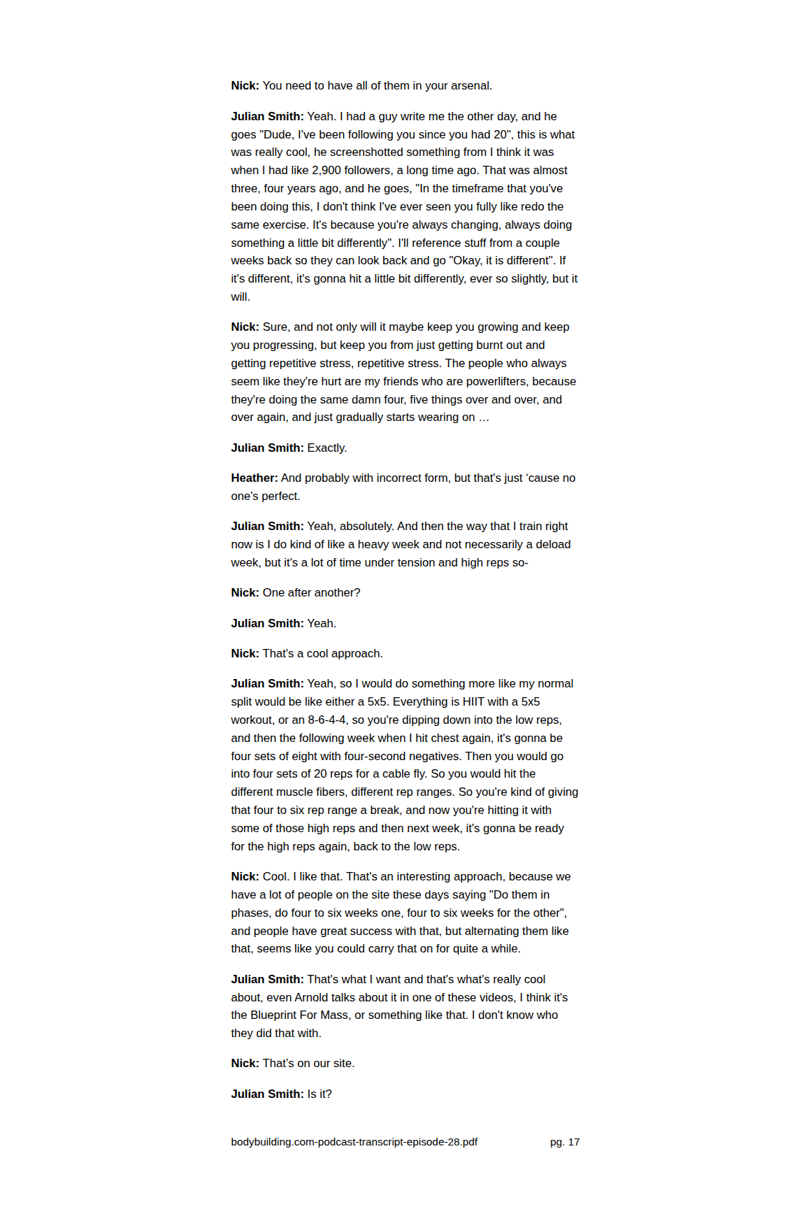Nick: You need to have all of them in your arsenal.
Julian Smith: Yeah. I had a guy write me the other day, and he goes "Dude, I've been following you since you had 20", this is what was really cool, he screenshotted something from I think it was when I had like 2,900 followers, a long time ago. That was almost three, four years ago, and he goes, "In the timeframe that you've been doing this, I don't think I've ever seen you fully like redo the same exercise. It's because you're always changing, always doing something a little bit differently". I'll reference stuff from a couple weeks back so they can look back and go "Okay, it is different". If it's different, it's gonna hit a little bit differently, ever so slightly, but it will.
Nick: Sure, and not only will it maybe keep you growing and keep you progressing, but keep you from just getting burnt out and getting repetitive stress, repetitive stress. The people who always seem like they're hurt are my friends who are powerlifters, because they're doing the same damn four, five things over and over, and over again, and just gradually starts wearing on …
Julian Smith: Exactly.
Heather: And probably with incorrect form, but that's just ‘cause no one's perfect.
Julian Smith: Yeah, absolutely. And then the way that I train right now is I do kind of like a heavy week and not necessarily a deload week, but it's a lot of time under tension and high reps so-
Nick: One after another?
Julian Smith: Yeah.
Nick: That's a cool approach.
Julian Smith: Yeah, so I would do something more like my normal split would be like either a 5x5. Everything is HIIT with a 5x5 workout, or an 8-6-4-4, so you're dipping down into the low reps, and then the following week when I hit chest again, it's gonna be four sets of eight with four-second negatives. Then you would go into four sets of 20 reps for a cable fly. So you would hit the different muscle fibers, different rep ranges. So you're kind of giving that four to six rep range a break, and now you're hitting it with some of those high reps and then next week, it's gonna be ready for the high reps again, back to the low reps.
Nick: Cool. I like that. That's an interesting approach, because we have a lot of people on the site these days saying "Do them in phases, do four to six weeks one, four to six weeks for the other", and people have great success with that, but alternating them like that, seems like you could carry that on for quite a while.
Julian Smith: That's what I want and that's what's really cool about, even Arnold talks about it in one of these videos, I think it's the Blueprint For Mass, or something like that. I don't know who they did that with.
Nick: That’s on our site.
Julian Smith: Is it?
bodybuilding.com-podcast-transcript-episode-28.pdf
pg. 17